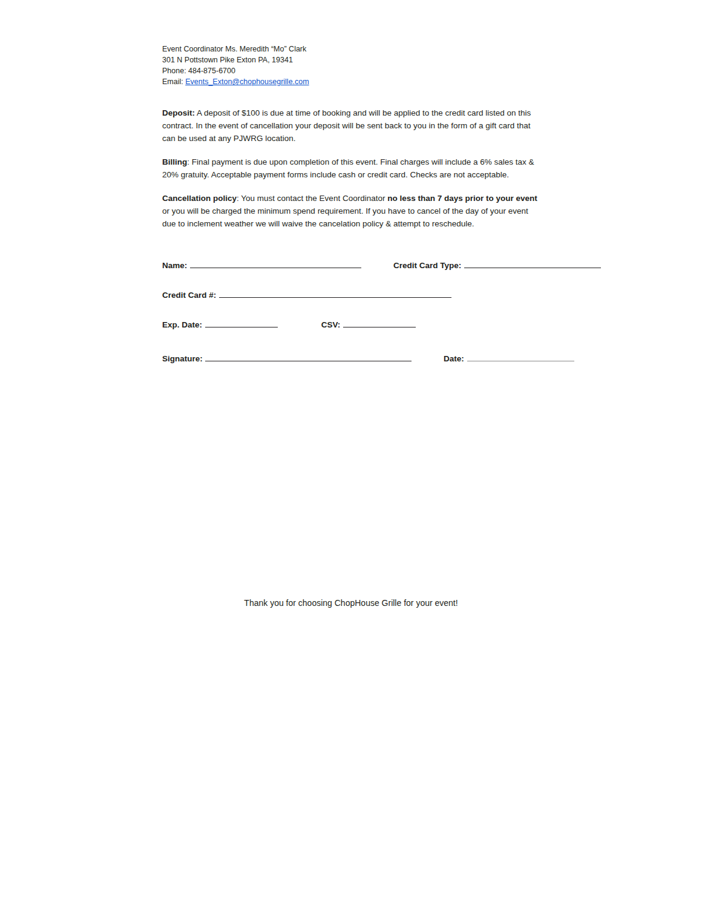Event Coordinator Ms. Meredith “Mo” Clark
301 N Pottstown Pike Exton PA, 19341
Phone: 484-875-6700
Email: Events_Exton@chophousegrille.com
Deposit: A deposit of $100 is due at time of booking and will be applied to the credit card listed on this contract. In the event of cancellation your deposit will be sent back to you in the form of a gift card that can be used at any PJWRG location.
Billing: Final payment is due upon completion of this event. Final charges will include a 6% sales tax & 20% gratuity. Acceptable payment forms include cash or credit card. Checks are not acceptable.
Cancellation policy: You must contact the Event Coordinator no less than 7 days prior to your event or you will be charged the minimum spend requirement. If you have to cancel of the day of your event due to inclement weather we will waive the cancelation policy & attempt to reschedule.
Name:
Credit Card Type:
Credit Card #:
Exp. Date:
CSV:
Signature:
Date:
Thank you for choosing ChopHouse Grille for your event!